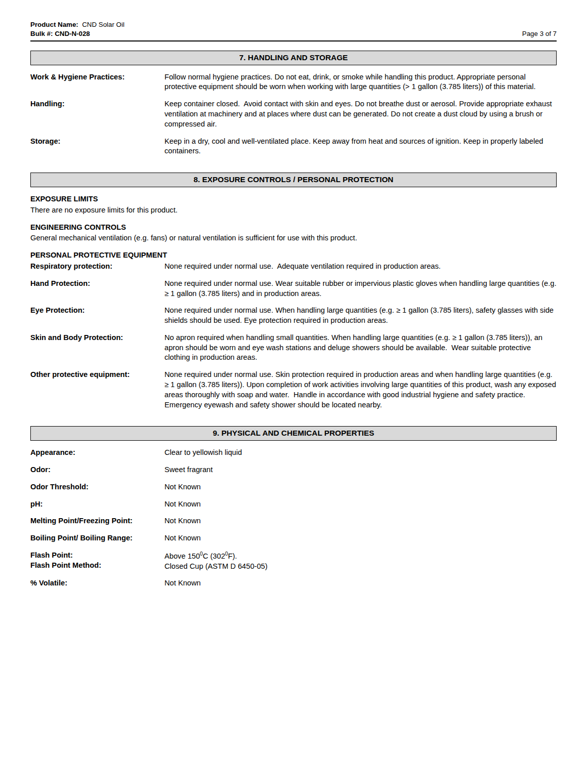Product Name: CND Solar Oil
Bulk #: CND-N-028
Page 3 of 7
7. HANDLING AND STORAGE
| Work & Hygiene Practices: | Follow normal hygiene practices. Do not eat, drink, or smoke while handling this product. Appropriate personal protective equipment should be worn when working with large quantities (> 1 gallon (3.785 liters)) of this material. |
| Handling: | Keep container closed. Avoid contact with skin and eyes. Do not breathe dust or aerosol. Provide appropriate exhaust ventilation at machinery and at places where dust can be generated. Do not create a dust cloud by using a brush or compressed air. |
| Storage: | Keep in a dry, cool and well-ventilated place. Keep away from heat and sources of ignition. Keep in properly labeled containers. |
8. EXPOSURE CONTROLS / PERSONAL PROTECTION
EXPOSURE LIMITS
There are no exposure limits for this product.
ENGINEERING CONTROLS
General mechanical ventilation (e.g. fans) or natural ventilation is sufficient for use with this product.
PERSONAL PROTECTIVE EQUIPMENT
| Respiratory protection: | None required under normal use. Adequate ventilation required in production areas. |
| Hand Protection: | None required under normal use. Wear suitable rubber or impervious plastic gloves when handling large quantities (e.g. ≥ 1 gallon (3.785 liters) and in production areas. |
| Eye Protection: | None required under normal use. When handling large quantities (e.g. ≥ 1 gallon (3.785 liters), safety glasses with side shields should be used. Eye protection required in production areas. |
| Skin and Body Protection: | No apron required when handling small quantities. When handling large quantities (e.g. ≥ 1 gallon (3.785 liters)), an apron should be worn and eye wash stations and deluge showers should be available. Wear suitable protective clothing in production areas. |
| Other protective equipment: | None required under normal use. Skin protection required in production areas and when handling large quantities (e.g. ≥ 1 gallon (3.785 liters)). Upon completion of work activities involving large quantities of this product, wash any exposed areas thoroughly with soap and water. Handle in accordance with good industrial hygiene and safety practice. Emergency eyewash and safety shower should be located nearby. |
9. PHYSICAL AND CHEMICAL PROPERTIES
| Appearance: | Clear to yellowish liquid |
| Odor: | Sweet fragrant |
| Odor Threshold: | Not Known |
| pH: | Not Known |
| Melting Point/Freezing Point: | Not Known |
| Boiling Point/ Boiling Range: | Not Known |
| Flash Point: Flash Point Method: | Above 150 0 C (302 0 F). Closed Cup (ASTM D 6450-05) |
| % Volatile: | Not Known |